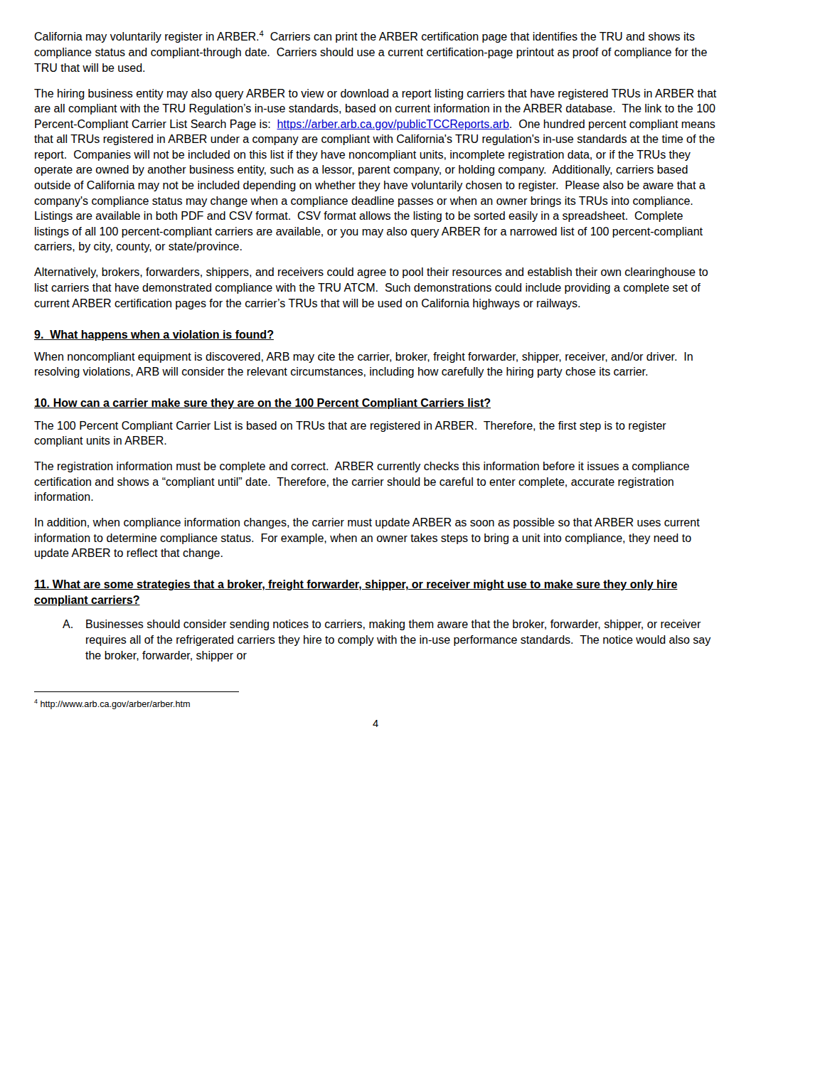California may voluntarily register in ARBER.4 Carriers can print the ARBER certification page that identifies the TRU and shows its compliance status and compliant-through date. Carriers should use a current certification-page printout as proof of compliance for the TRU that will be used.
The hiring business entity may also query ARBER to view or download a report listing carriers that have registered TRUs in ARBER that are all compliant with the TRU Regulation’s in-use standards, based on current information in the ARBER database. The link to the 100 Percent-Compliant Carrier List Search Page is: https://arber.arb.ca.gov/publicTCCReports.arb. One hundred percent compliant means that all TRUs registered in ARBER under a company are compliant with California's TRU regulation's in-use standards at the time of the report. Companies will not be included on this list if they have noncompliant units, incomplete registration data, or if the TRUs they operate are owned by another business entity, such as a lessor, parent company, or holding company. Additionally, carriers based outside of California may not be included depending on whether they have voluntarily chosen to register. Please also be aware that a company's compliance status may change when a compliance deadline passes or when an owner brings its TRUs into compliance. Listings are available in both PDF and CSV format. CSV format allows the listing to be sorted easily in a spreadsheet. Complete listings of all 100 percent-compliant carriers are available, or you may also query ARBER for a narrowed list of 100 percent-compliant carriers, by city, county, or state/province.
Alternatively, brokers, forwarders, shippers, and receivers could agree to pool their resources and establish their own clearinghouse to list carriers that have demonstrated compliance with the TRU ATCM. Such demonstrations could include providing a complete set of current ARBER certification pages for the carrier’s TRUs that will be used on California highways or railways.
9. What happens when a violation is found?
When noncompliant equipment is discovered, ARB may cite the carrier, broker, freight forwarder, shipper, receiver, and/or driver. In resolving violations, ARB will consider the relevant circumstances, including how carefully the hiring party chose its carrier.
10. How can a carrier make sure they are on the 100 Percent Compliant Carriers list?
The 100 Percent Compliant Carrier List is based on TRUs that are registered in ARBER. Therefore, the first step is to register compliant units in ARBER.
The registration information must be complete and correct. ARBER currently checks this information before it issues a compliance certification and shows a “compliant until” date. Therefore, the carrier should be careful to enter complete, accurate registration information.
In addition, when compliance information changes, the carrier must update ARBER as soon as possible so that ARBER uses current information to determine compliance status. For example, when an owner takes steps to bring a unit into compliance, they need to update ARBER to reflect that change.
11. What are some strategies that a broker, freight forwarder, shipper, or receiver might use to make sure they only hire compliant carriers?
A. Businesses should consider sending notices to carriers, making them aware that the broker, forwarder, shipper, or receiver requires all of the refrigerated carriers they hire to comply with the in-use performance standards. The notice would also say the broker, forwarder, shipper or
4 http://www.arb.ca.gov/arber/arber.htm
4